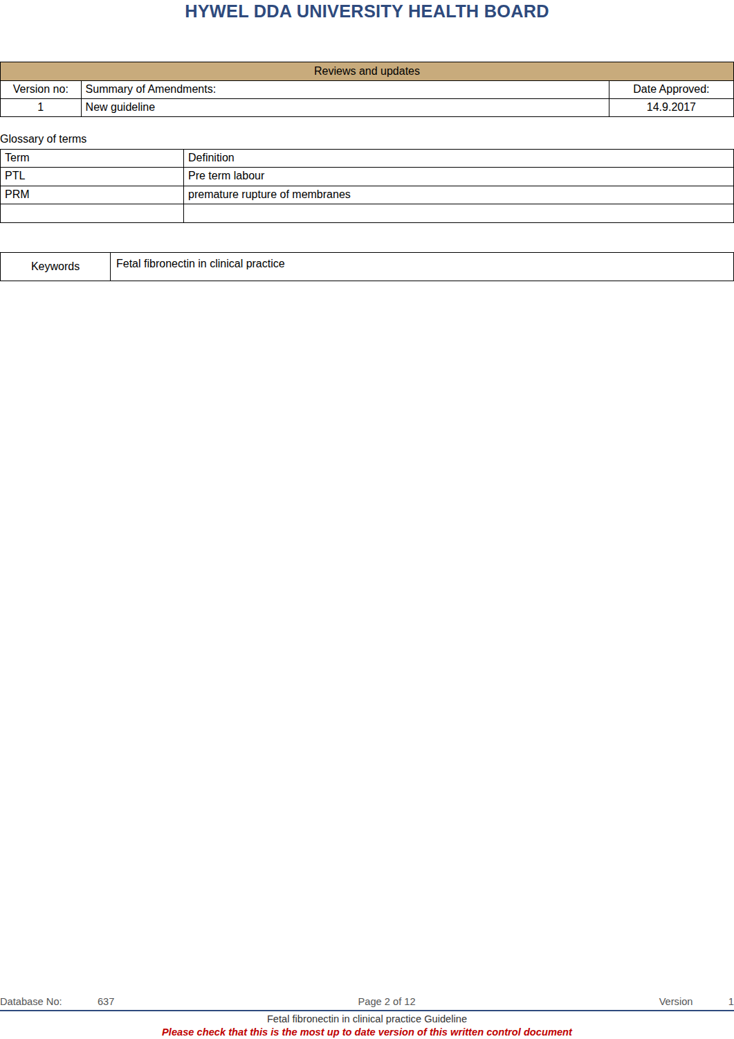HYWEL DDA UNIVERSITY HEALTH BOARD
| Reviews and updates |
| Version no: | Summary of Amendments: | Date Approved: |
| 1 | New guideline | 14.9.2017 |
Glossary of terms
| Term | Definition |
| PTL | Pre term labour |
| PRM | premature rupture of membranes |
| Keywords | Fetal fibronectin in clinical practice |
Database No: 637
Page 2 of 12
Version 1
Fetal fibronectin in clinical practice Guideline
Please check that this is the most up to date version of this written control document